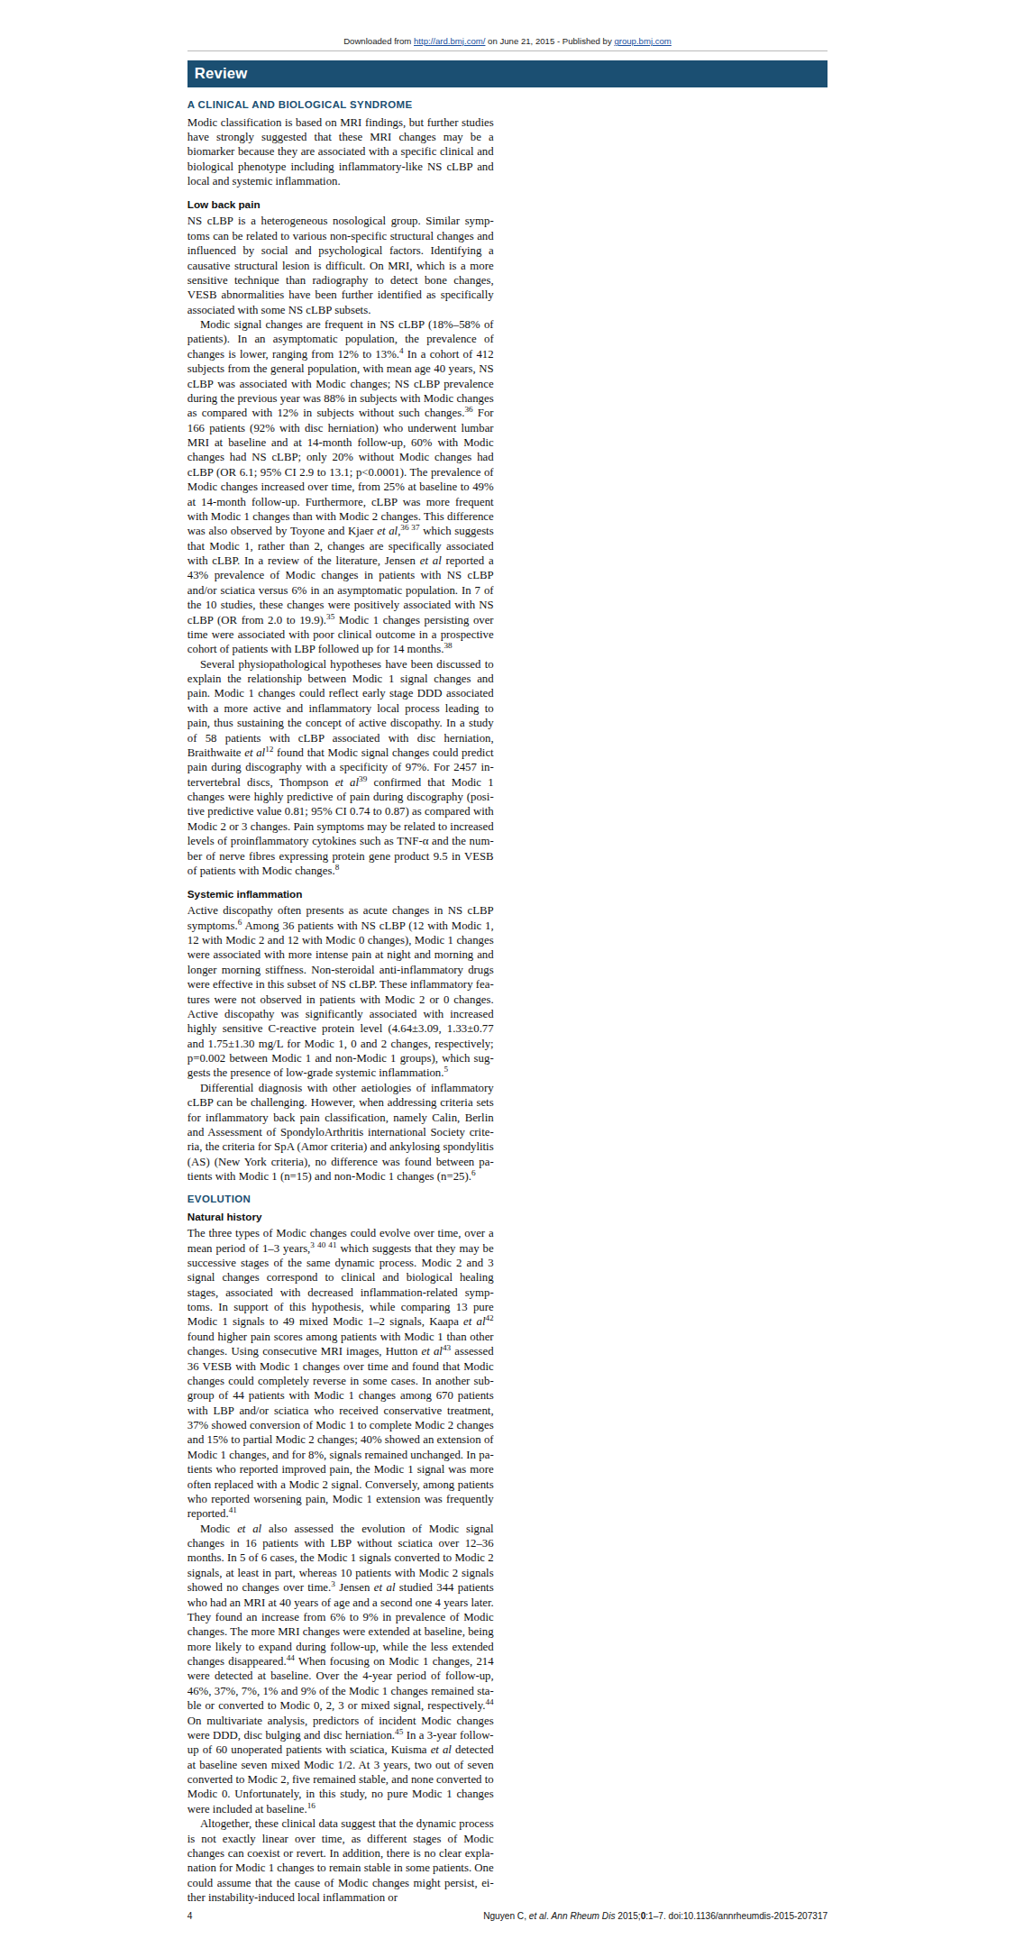Downloaded from http://ard.bmj.com/ on June 21, 2015 - Published by group.bmj.com
Review
A clinical and biological syndrome
Modic classification is based on MRI findings, but further studies have strongly suggested that these MRI changes may be a biomarker because they are associated with a specific clinical and biological phenotype including inflammatory-like NS cLBP and local and systemic inflammation.
Low back pain
NS cLBP is a heterogeneous nosological group. Similar symptoms can be related to various non-specific structural changes and influenced by social and psychological factors. Identifying a causative structural lesion is difficult. On MRI, which is a more sensitive technique than radiography to detect bone changes, VESB abnormalities have been further identified as specifically associated with some NS cLBP subsets.
Modic signal changes are frequent in NS cLBP (18%–58% of patients). In an asymptomatic population, the prevalence of changes is lower, ranging from 12% to 13%.4 In a cohort of 412 subjects from the general population, with mean age 40 years, NS cLBP was associated with Modic changes; NS cLBP prevalence during the previous year was 88% in subjects with Modic changes as compared with 12% in subjects without such changes.36 For 166 patients (92% with disc herniation) who underwent lumbar MRI at baseline and at 14-month follow-up, 60% with Modic changes had NS cLBP; only 20% without Modic changes had cLBP (OR 6.1; 95% CI 2.9 to 13.1; p<0.0001). The prevalence of Modic changes increased over time, from 25% at baseline to 49% at 14-month follow-up. Furthermore, cLBP was more frequent with Modic 1 changes than with Modic 2 changes. This difference was also observed by Toyone and Kjaer et al,36 37 which suggests that Modic 1, rather than 2, changes are specifically associated with cLBP. In a review of the literature, Jensen et al reported a 43% prevalence of Modic changes in patients with NS cLBP and/or sciatica versus 6% in an asymptomatic population. In 7 of the 10 studies, these changes were positively associated with NS cLBP (OR from 2.0 to 19.9).35 Modic 1 changes persisting over time were associated with poor clinical outcome in a prospective cohort of patients with LBP followed up for 14 months.38
Several physiopathological hypotheses have been discussed to explain the relationship between Modic 1 signal changes and pain. Modic 1 changes could reflect early stage DDD associated with a more active and inflammatory local process leading to pain, thus sustaining the concept of active discopathy. In a study of 58 patients with cLBP associated with disc herniation, Braithwaite et al12 found that Modic signal changes could predict pain during discography with a specificity of 97%. For 2457 intervertebral discs, Thompson et al39 confirmed that Modic 1 changes were highly predictive of pain during discography (positive predictive value 0.81; 95% CI 0.74 to 0.87) as compared with Modic 2 or 3 changes. Pain symptoms may be related to increased levels of proinflammatory cytokines such as TNF-α and the number of nerve fibres expressing protein gene product 9.5 in VESB of patients with Modic changes.8
Systemic inflammation
Active discopathy often presents as acute changes in NS cLBP symptoms.6 Among 36 patients with NS cLBP (12 with Modic 1, 12 with Modic 2 and 12 with Modic 0 changes), Modic 1 changes were associated with more intense pain at night and morning and longer morning stiffness. Non-steroidal anti-inflammatory drugs were effective in this subset of NS cLBP. These inflammatory features were not observed in patients with Modic 2 or 0 changes. Active discopathy was significantly associated with increased highly sensitive C-reactive protein level (4.64±3.09, 1.33±0.77 and 1.75±1.30 mg/L for Modic 1, 0 and 2 changes, respectively; p=0.002 between Modic 1 and non-Modic 1 groups), which suggests the presence of low-grade systemic inflammation.5
Differential diagnosis with other aetiologies of inflammatory cLBP can be challenging. However, when addressing criteria sets for inflammatory back pain classification, namely Calin, Berlin and Assessment of SpondyloArthritis international Society criteria, the criteria for SpA (Amor criteria) and ankylosing spondylitis (AS) (New York criteria), no difference was found between patients with Modic 1 (n=15) and non-Modic 1 changes (n=25).6
Evolution
Natural history
The three types of Modic changes could evolve over time, over a mean period of 1–3 years,3 40 41 which suggests that they may be successive stages of the same dynamic process. Modic 2 and 3 signal changes correspond to clinical and biological healing stages, associated with decreased inflammation-related symptoms. In support of this hypothesis, while comparing 13 pure Modic 1 signals to 49 mixed Modic 1–2 signals, Kaapa et al42 found higher pain scores among patients with Modic 1 than other changes. Using consecutive MRI images, Hutton et al43 assessed 36 VESB with Modic 1 changes over time and found that Modic changes could completely reverse in some cases. In another subgroup of 44 patients with Modic 1 changes among 670 patients with LBP and/or sciatica who received conservative treatment, 37% showed conversion of Modic 1 to complete Modic 2 changes and 15% to partial Modic 2 changes; 40% showed an extension of Modic 1 changes, and for 8%, signals remained unchanged. In patients who reported improved pain, the Modic 1 signal was more often replaced with a Modic 2 signal. Conversely, among patients who reported worsening pain, Modic 1 extension was frequently reported.41
Modic et al also assessed the evolution of Modic signal changes in 16 patients with LBP without sciatica over 12–36 months. In 5 of 6 cases, the Modic 1 signals converted to Modic 2 signals, at least in part, whereas 10 patients with Modic 2 signals showed no changes over time.3 Jensen et al studied 344 patients who had an MRI at 40 years of age and a second one 4 years later. They found an increase from 6% to 9% in prevalence of Modic changes. The more MRI changes were extended at baseline, being more likely to expand during follow-up, while the less extended changes disappeared.44 When focusing on Modic 1 changes, 214 were detected at baseline. Over the 4-year period of follow-up, 46%, 37%, 7%, 1% and 9% of the Modic 1 changes remained stable or converted to Modic 0, 2, 3 or mixed signal, respectively.44 On multivariate analysis, predictors of incident Modic changes were DDD, disc bulging and disc herniation.45 In a 3-year follow-up of 60 unoperated patients with sciatica, Kuisma et al detected at baseline seven mixed Modic 1/2. At 3 years, two out of seven converted to Modic 2, five remained stable, and none converted to Modic 0. Unfortunately, in this study, no pure Modic 1 changes were included at baseline.16
Altogether, these clinical data suggest that the dynamic process is not exactly linear over time, as different stages of Modic changes can coexist or revert. In addition, there is no clear explanation for Modic 1 changes to remain stable in some patients. One could assume that the cause of Modic changes might persist, either instability-induced local inflammation or
4
Nguyen C, et al. Ann Rheum Dis 2015;0:1–7. doi:10.1136/annrheumdis-2015-207317